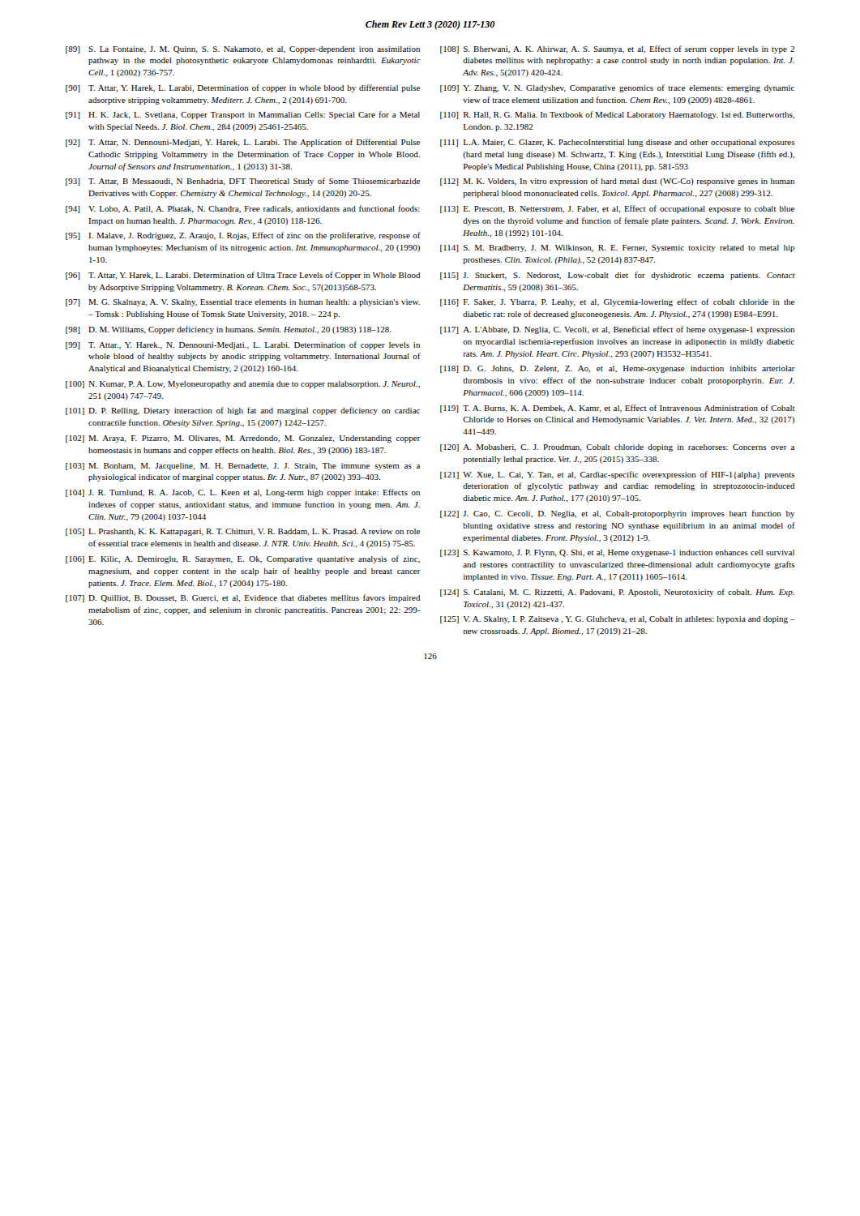Chem Rev Lett 3 (2020) 117-130
[89] S. La Fontaine, J. M. Quinn, S. S. Nakamoto, et al, Copper-dependent iron assimilation pathway in the model photosynthetic eukaryote Chlamydomonas reinhardtii. Eukaryotic Cell., 1 (2002) 736-757.
[90] T. Attar, Y. Harek, L. Larabi, Determination of copper in whole blood by differential pulse adsorptive stripping voltammetry. Mediterr. J. Chem., 2 (2014) 691-700.
[91] H. K. Jack, L. Svetlana, Copper Transport in Mammalian Cells: Special Care for a Metal with Special Needs. J. Biol. Chem., 284 (2009) 25461-25465.
[92] T. Attar, N. Dennouni-Medjati, Y. Harek, L. Larabi. The Application of Differential Pulse Cathodic Stripping Voltammetry in the Determination of Trace Copper in Whole Blood. Journal of Sensors and Instrumentation., 1 (2013) 31-38.
[93] T. Attar, B Messaoudi, N Benhadria, DFT Theoretical Study of Some Thiosemicarbazide Derivatives with Copper. Chemistry & Chemical Technology., 14 (2020) 20-25.
[94] V. Lobo, A. Patil, A. Phatak, N. Chandra, Free radicals, antioxidants and functional foods: Impact on human health. J. Pharmacogn. Rev., 4 (2010) 118-126.
[95] I. Malave, J. Rodriguez, Z. Araujo, I. Rojas, Effect of zinc on the proliferative, response of human lymphoeytes: Mechanism of its nitrogenic action. Int. Immunopharmacol., 20 (1990) 1-10.
[96] T. Attar, Y. Harek, L. Larabi. Determination of Ultra Trace Levels of Copper in Whole Blood by Adsorptive Stripping Voltammetry. B. Korean. Chem. Soc., 57(2013)568-573.
[97] M. G. Skalnaya, A. V. Skalny, Essential trace elements in human health: a physician's view. – Tomsk : Publishing House of Tomsk State University, 2018. – 224 p.
[98] D. M. Williams, Copper deficiency in humans. Semin. Hematol., 20 (1983) 118–128.
[99] T. Attar., Y. Harek., N. Dennouni-Medjati., L. Larabi. Determination of copper levels in whole blood of healthy subjects by anodic stripping voltammetry. International Journal of Analytical and Bioanalytical Chemistry, 2 (2012) 160-164.
[100] N. Kumar, P. A. Low, Myeloneuropathy and anemia due to copper malabsorption. J. Neurol., 251 (2004) 747–749.
[101] D. P. Relling, Dietary interaction of high fat and marginal copper deficiency on cardiac contractile function. Obesity Silver. Spring., 15 (2007) 1242–1257.
[102] M. Araya, F. Pizarro, M. Olivares, M. Arredondo, M. Gonzalez, Understanding copper homeostasis in humans and copper effects on health. Biol. Res., 39 (2006) 183-187.
[103] M. Bonham, M. Jacqueline, M. H. Bernadette, J. J. Strain, The immune system as a physiological indicator of marginal copper status. Br. J. Nutr., 87 (2002) 393–403.
[104] J. R. Turnlund, R. A. Jacob, C. L. Keen et al, Long-term high copper intake: Effects on indexes of copper status, antioxidant status, and immune function in young men. Am. J. Clin. Nutr., 79 (2004) 1037-1044
[105] L. Prashanth, K. K. Kattapagari, R. T. Chitturi, V. R. Baddam, L. K. Prasad. A review on role of essential trace elements in health and disease. J. NTR. Univ. Health. Sci., 4 (2015) 75-85.
[106] E. Kilic, A. Demiroglu, R. Saraymen, E. Ok, Comparative quantative analysis of zinc, magnesium, and copper content in the scalp hair of healthy people and breast cancer patients. J. Trace. Elem. Med. Biol., 17 (2004) 175-180.
[107] D. Quilliot, B. Dousset, B. Guerci, et al, Evidence that diabetes mellitus favors impaired metabolism of zinc, copper, and selenium in chronic pancreatitis. Pancreas 2001; 22: 299-306.
[108] S. Bherwani, A. K. Ahirwar, A. S. Saumya, et al, Effect of serum copper levels in type 2 diabetes mellitus with nephropathy: a case control study in north indian population. Int. J. Adv. Res., 5(2017) 420-424.
[109] Y. Zhang, V. N. Gladyshev, Comparative genomics of trace elements: emerging dynamic view of trace element utilization and function. Chem Rev., 109 (2009) 4828-4861.
[110] R. Hall, R. G. Malia. In Textbook of Medical Laboratory Haematology. 1st ed. Butterworths, London. p. 32.1982
[111] L.A. Maier, C. Glazer, K. PachecoInterstitial lung disease and other occupational exposures (hard metal lung disease) M. Schwartz, T. King (Eds.), Interstitial Lung Disease (fifth ed.), People's Medical Publishing House, China (2011), pp. 581-593
[112] M. K. Volders, In vitro expression of hard metal dust (WC-Co) responsive genes in human peripheral blood mononucleated cells. Toxicol. Appl. Pharmacol., 227 (2008) 299-312.
[113] E. Prescott, B. Netterstrøm, J. Faber, et al, Effect of occupational exposure to cobalt blue dyes on the thyroid volume and function of female plate painters. Scand. J. Work. Environ. Health., 18 (1992) 101-104.
[114] S. M. Bradberry, J. M. Wilkinson, R. E. Ferner, Systemic toxicity related to metal hip prostheses. Clin. Toxicol. (Phila)., 52 (2014) 837-847.
[115] J. Stuckert, S. Nedorost, Low-cobalt diet for dyshidrotic eczema patients. Contact Dermatitis., 59 (2008) 361–365.
[116] F. Saker, J. Ybarra, P. Leahy, et al, Glycemia-lowering effect of cobalt chloride in the diabetic rat: role of decreased gluconeogenesis. Am. J. Physiol., 274 (1998) E984–E991.
[117] A. L'Abbate, D. Neglia, C. Vecoli, et al, Beneficial effect of heme oxygenase-1 expression on myocardial ischemia-reperfusion involves an increase in adiponectin in mildly diabetic rats. Am. J. Physiol. Heart. Circ. Physiol., 293 (2007) H3532–H3541.
[118] D. G. Johns, D. Zelent, Z. Ao, et al, Heme-oxygenase induction inhibits arteriolar thrombosis in vivo: effect of the non-substrate inducer cobalt protoporphyrin. Eur. J. Pharmacol., 606 (2009) 109–114.
[119] T. A. Burns, K. A. Dembek, A. Kamr, et al, Effect of Intravenous Administration of Cobalt Chloride to Horses on Clinical and Hemodynamic Variables. J. Vet. Intern. Med., 32 (2017) 441–449.
[120] A. Mobasheri, C. J. Proudman, Cobalt chloride doping in racehorses: Concerns over a potentially lethal practice. Vet. J., 205 (2015) 335–338.
[121] W. Xue, L. Cai, Y. Tan, et al, Cardiac-specific overexpression of HIF-1{alpha} prevents deterioration of glycolytic pathway and cardiac remodeling in streptozotocin-induced diabetic mice. Am. J. Pathol., 177 (2010) 97–105.
[122] J. Cao, C. Cecoli, D. Neglia, et al, Cobalt-protoporphyrin improves heart function by blunting oxidative stress and restoring NO synthase equilibrium in an animal model of experimental diabetes. Front. Physiol., 3 (2012) 1-9.
[123] S. Kawamoto, J. P. Flynn, Q. Shi, et al, Heme oxygenase-1 induction enhances cell survival and restores contractility to unvascularized three-dimensional adult cardiomyocyte grafts implanted in vivo. Tissue. Eng. Part. A., 17 (2011) 1605–1614.
[124] S. Catalani, M. C. Rizzetti, A. Padovani, P. Apostoli, Neurotoxicity of cobalt. Hum. Exp. Toxicol., 31 (2012) 421-437.
[125] V. A. Skalny, I. P. Zaitseva , Y. G. Gluhcheva, et al, Cobalt in athletes: hypoxia and doping – new crossroads. J. Appl. Biomed., 17 (2019) 21–28.
126